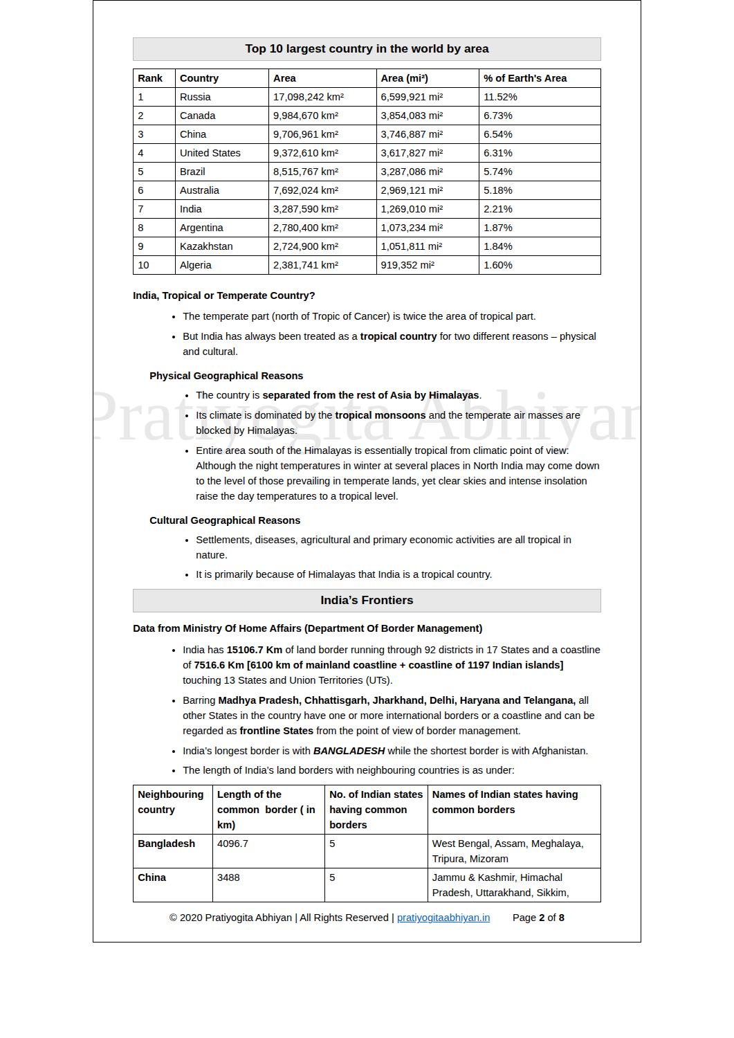Pratiyogita Abhiyan
Top 10 largest country in the world by area
| Rank | Country | Area | Area (mi²) | % of Earth's Area |
| --- | --- | --- | --- | --- |
| 1 | Russia | 17,098,242 km² | 6,599,921 mi² | 11.52% |
| 2 | Canada | 9,984,670 km² | 3,854,083 mi² | 6.73% |
| 3 | China | 9,706,961 km² | 3,746,887 mi² | 6.54% |
| 4 | United States | 9,372,610 km² | 3,617,827 mi² | 6.31% |
| 5 | Brazil | 8,515,767 km² | 3,287,086 mi² | 5.74% |
| 6 | Australia | 7,692,024 km² | 2,969,121 mi² | 5.18% |
| 7 | India | 3,287,590 km² | 1,269,010 mi² | 2.21% |
| 8 | Argentina | 2,780,400 km² | 1,073,234 mi² | 1.87% |
| 9 | Kazakhstan | 2,724,900 km² | 1,051,811 mi² | 1.84% |
| 10 | Algeria | 2,381,741 km² | 919,352 mi² | 1.60% |
India, Tropical or Temperate Country?
The temperate part (north of Tropic of Cancer) is twice the area of tropical part.
But India has always been treated as a tropical country for two different reasons – physical and cultural.
Physical Geographical Reasons
The country is separated from the rest of Asia by Himalayas.
Its climate is dominated by the tropical monsoons and the temperate air masses are blocked by Himalayas.
Entire area south of the Himalayas is essentially tropical from climatic point of view: Although the night temperatures in winter at several places in North India may come down to the level of those prevailing in temperate lands, yet clear skies and intense insolation raise the day temperatures to a tropical level.
Cultural Geographical Reasons
Settlements, diseases, agricultural and primary economic activities are all tropical in nature.
It is primarily because of Himalayas that India is a tropical country.
India’s Frontiers
Data from Ministry Of Home Affairs (Department Of Border Management)
India has 15106.7 Km of land border running through 92 districts in 17 States and a coastline of 7516.6 Km [6100 km of mainland coastline + coastline of 1197 Indian islands] touching 13 States and Union Territories (UTs).
Barring Madhya Pradesh, Chhattisgarh, Jharkhand, Delhi, Haryana and Telangana, all other States in the country have one or more international borders or a coastline and can be regarded as frontline States from the point of view of border management.
India’s longest border is with BANGLADESH while the shortest border is with Afghanistan.
The length of India’s land borders with neighbouring countries is as under:
| Neighbouring country | Length of the common border ( in km) | No. of Indian states having common borders | Names of Indian states having common borders |
| --- | --- | --- | --- |
| Bangladesh | 4096.7 | 5 | West Bengal, Assam, Meghalaya, Tripura, Mizoram |
| China | 3488 | 5 | Jammu & Kashmir, Himachal Pradesh, Uttarakhand, Sikkim, |
© 2020 Pratiyogita Abhiyan | All Rights Reserved | pratiyogitaabhiyan.in Page 2 of 8